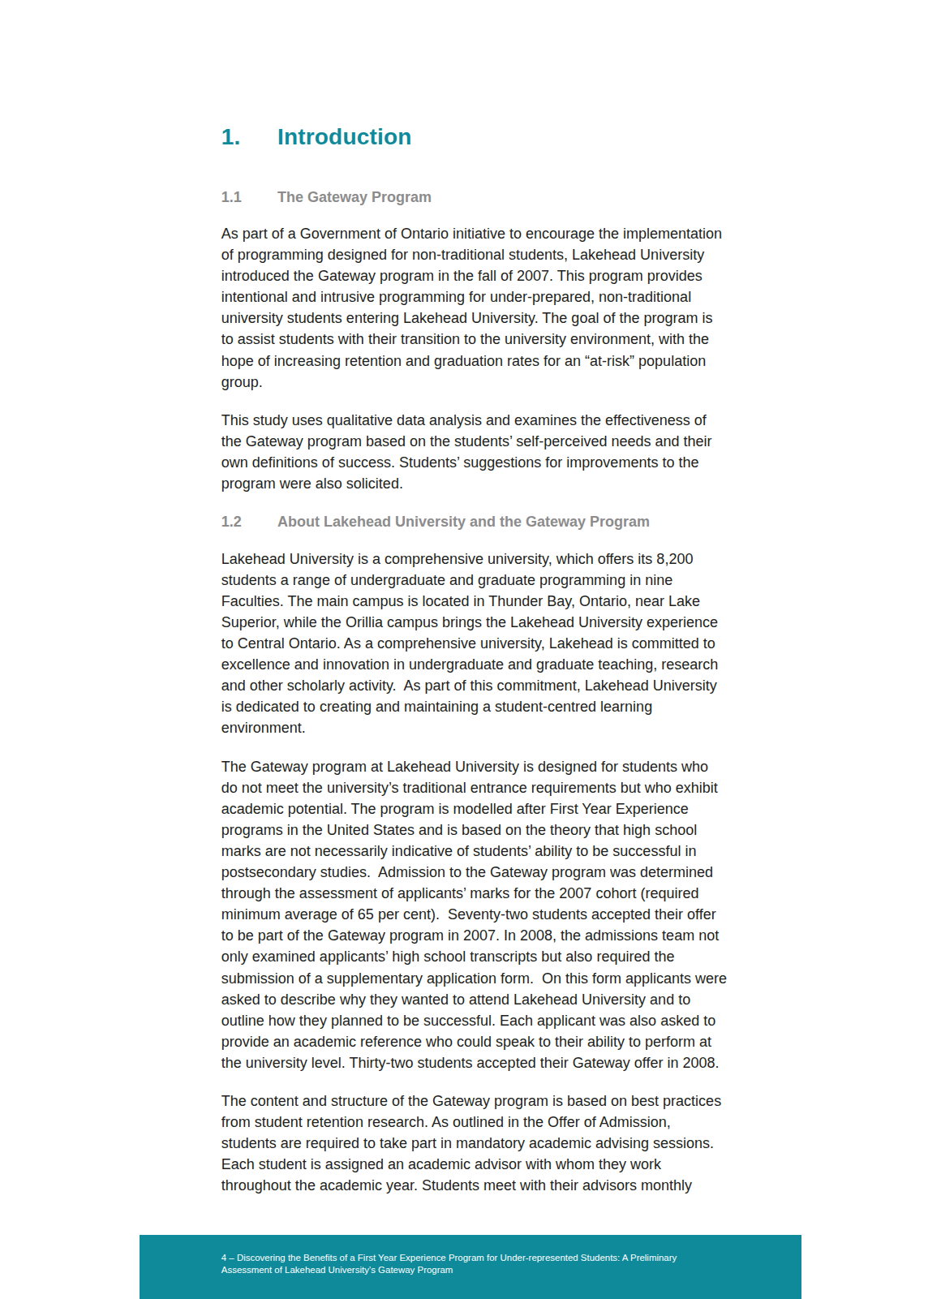1. Introduction
1.1 The Gateway Program
As part of a Government of Ontario initiative to encourage the implementation of programming designed for non-traditional students, Lakehead University introduced the Gateway program in the fall of 2007. This program provides intentional and intrusive programming for under-prepared, non-traditional university students entering Lakehead University. The goal of the program is to assist students with their transition to the university environment, with the hope of increasing retention and graduation rates for an “at-risk” population group.
This study uses qualitative data analysis and examines the effectiveness of the Gateway program based on the students’ self-perceived needs and their own definitions of success. Students’ suggestions for improvements to the program were also solicited.
1.2 About Lakehead University and the Gateway Program
Lakehead University is a comprehensive university, which offers its 8,200 students a range of undergraduate and graduate programming in nine Faculties. The main campus is located in Thunder Bay, Ontario, near Lake Superior, while the Orillia campus brings the Lakehead University experience to Central Ontario. As a comprehensive university, Lakehead is committed to excellence and innovation in undergraduate and graduate teaching, research and other scholarly activity. As part of this commitment, Lakehead University is dedicated to creating and maintaining a student-centred learning environment.
The Gateway program at Lakehead University is designed for students who do not meet the university’s traditional entrance requirements but who exhibit academic potential. The program is modelled after First Year Experience programs in the United States and is based on the theory that high school marks are not necessarily indicative of students’ ability to be successful in postsecondary studies. Admission to the Gateway program was determined through the assessment of applicants’ marks for the 2007 cohort (required minimum average of 65 per cent). Seventy-two students accepted their offer to be part of the Gateway program in 2007. In 2008, the admissions team not only examined applicants’ high school transcripts but also required the submission of a supplementary application form. On this form applicants were asked to describe why they wanted to attend Lakehead University and to outline how they planned to be successful. Each applicant was also asked to provide an academic reference who could speak to their ability to perform at the university level. Thirty-two students accepted their Gateway offer in 2008.
The content and structure of the Gateway program is based on best practices from student retention research. As outlined in the Offer of Admission, students are required to take part in mandatory academic advising sessions. Each student is assigned an academic advisor with whom they work throughout the academic year. Students meet with their advisors monthly
4 – Discovering the Benefits of a First Year Experience Program for Under-represented Students: A Preliminary Assessment of Lakehead University’s Gateway Program